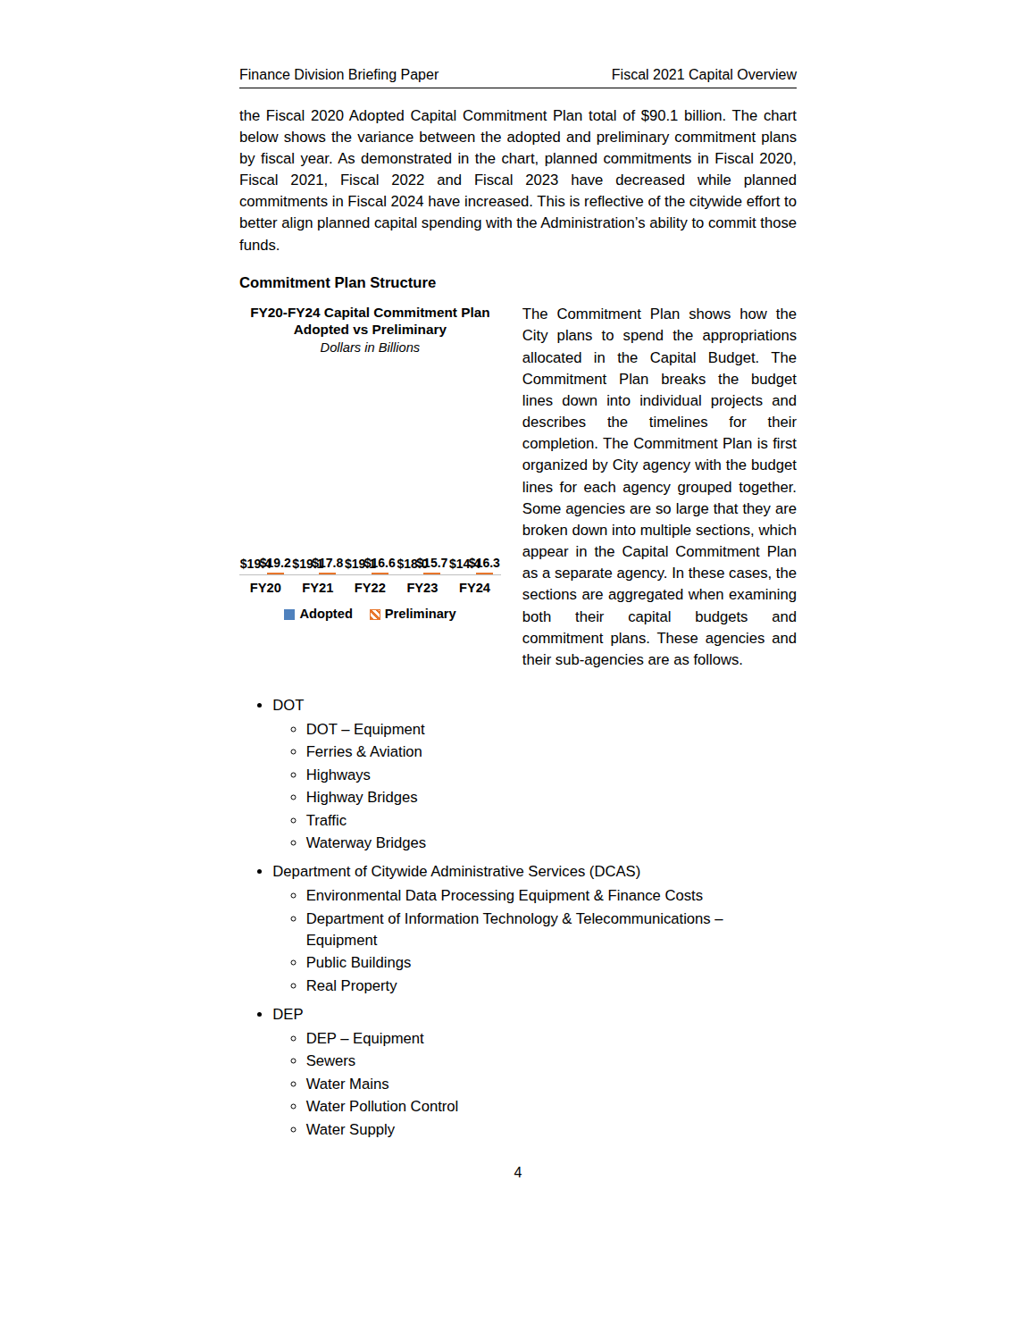Finance Division Briefing Paper
Fiscal 2021 Capital Overview
the Fiscal 2020 Adopted Capital Commitment Plan total of $90.1 billion. The chart below shows the variance between the adopted and preliminary commitment plans by fiscal year. As demonstrated in the chart, planned commitments in Fiscal 2020, Fiscal 2021, Fiscal 2022 and Fiscal 2023 have decreased while planned commitments in Fiscal 2024 have increased. This is reflective of the citywide effort to better align planned capital spending with the Administration’s ability to commit those funds.
Commitment Plan Structure
FY20-FY24 Capital Commitment Plan
Adopted vs Preliminary
Dollars in Billions
$19.4
$19.2
$19.1
$17.8
$19.1
$16.6
$18.0
$15.7
$14.4
$16.3
FY20 FY21 FY22 FY23 FY24
Adopted Preliminary
The Commitment Plan shows how the City plans to spend the appropriations allocated in the Capital Budget. The Commitment Plan breaks the budget lines down into individual projects and describes the timelines for their completion. The Commitment Plan is first organized by City agency with the budget lines for each agency grouped together. Some agencies are so large that they are broken down into multiple sections, which appear in the Capital Commitment Plan as a separate agency. In these cases, the sections are aggregated when examining both their capital budgets and commitment plans. These agencies and their sub-agencies are as follows.
DOT
DOT – Equipment
Ferries & Aviation
Highways
Highway Bridges
Traffic
Waterway Bridges
Department of Citywide Administrative Services (DCAS)
Environmental Data Processing Equipment & Finance Costs
Department of Information Technology & Telecommunications – Equipment
Public Buildings
Real Property
DEP
DEP – Equipment
Sewers
Water Mains
Water Pollution Control
Water Supply
4